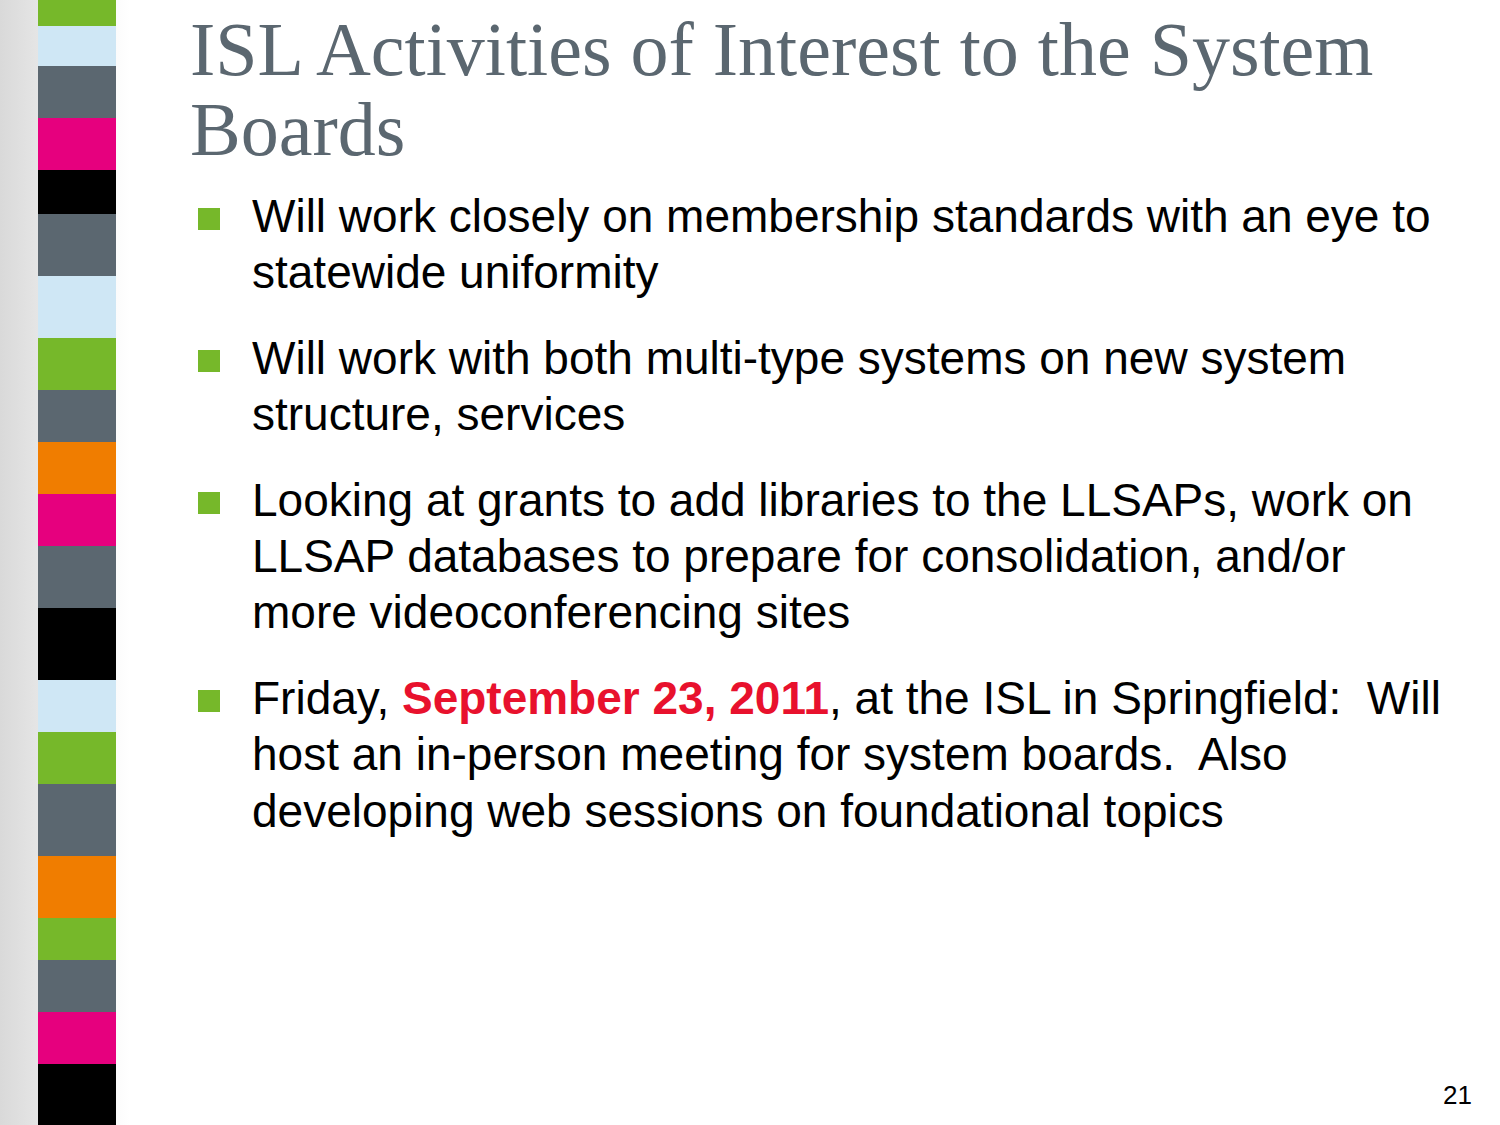ISL Activities of Interest to the System Boards
Will work closely on membership standards with an eye to statewide uniformity
Will work with both multi-type systems on new system structure, services
Looking at grants to add libraries to the LLSAPs, work on LLSAP databases to prepare for consolidation, and/or more videoconferencing sites
Friday, September 23, 2011, at the ISL in Springfield: Will host an in-person meeting for system boards. Also developing web sessions on foundational topics
21